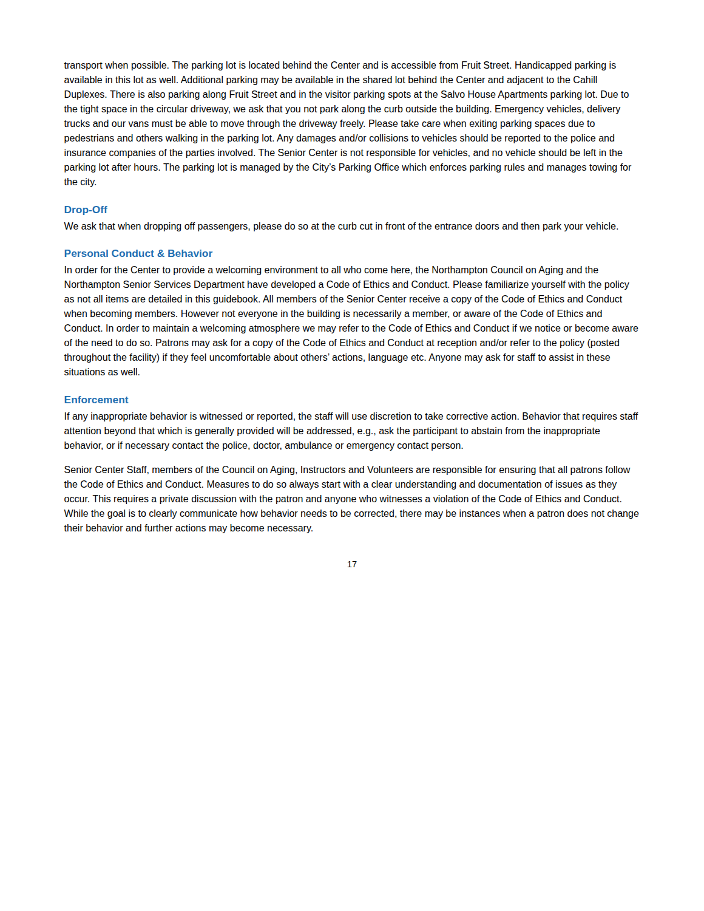transport when possible. The parking lot is located behind the Center and is accessible from Fruit Street. Handicapped parking is available in this lot as well. Additional parking may be available in the shared lot behind the Center and adjacent to the Cahill Duplexes. There is also parking along Fruit Street and in the visitor parking spots at the Salvo House Apartments parking lot. Due to the tight space in the circular driveway, we ask that you not park along the curb outside the building. Emergency vehicles, delivery trucks and our vans must be able to move through the driveway freely. Please take care when exiting parking spaces due to pedestrians and others walking in the parking lot. Any damages and/or collisions to vehicles should be reported to the police and insurance companies of the parties involved. The Senior Center is not responsible for vehicles, and no vehicle should be left in the parking lot after hours. The parking lot is managed by the City’s Parking Office which enforces parking rules and manages towing for the city.
Drop-Off
We ask that when dropping off passengers, please do so at the curb cut in front of the entrance doors and then park your vehicle.
Personal Conduct & Behavior
In order for the Center to provide a welcoming environment to all who come here, the Northampton Council on Aging and the Northampton Senior Services Department have developed a Code of Ethics and Conduct. Please familiarize yourself with the policy as not all items are detailed in this guidebook. All members of the Senior Center receive a copy of the Code of Ethics and Conduct when becoming members. However not everyone in the building is necessarily a member, or aware of the Code of Ethics and Conduct. In order to maintain a welcoming atmosphere we may refer to the Code of Ethics and Conduct if we notice or become aware of the need to do so. Patrons may ask for a copy of the Code of Ethics and Conduct at reception and/or refer to the policy (posted throughout the facility) if they feel uncomfortable about others’ actions, language etc. Anyone may ask for staff to assist in these situations as well.
Enforcement
If any inappropriate behavior is witnessed or reported, the staff will use discretion to take corrective action. Behavior that requires staff attention beyond that which is generally provided will be addressed, e.g., ask the participant to abstain from the inappropriate behavior, or if necessary contact the police, doctor, ambulance or emergency contact person.
Senior Center Staff, members of the Council on Aging, Instructors and Volunteers are responsible for ensuring that all patrons follow the Code of Ethics and Conduct. Measures to do so always start with a clear understanding and documentation of issues as they occur. This requires a private discussion with the patron and anyone who witnesses a violation of the Code of Ethics and Conduct. While the goal is to clearly communicate how behavior needs to be corrected, there may be instances when a patron does not change their behavior and further actions may become necessary.
17